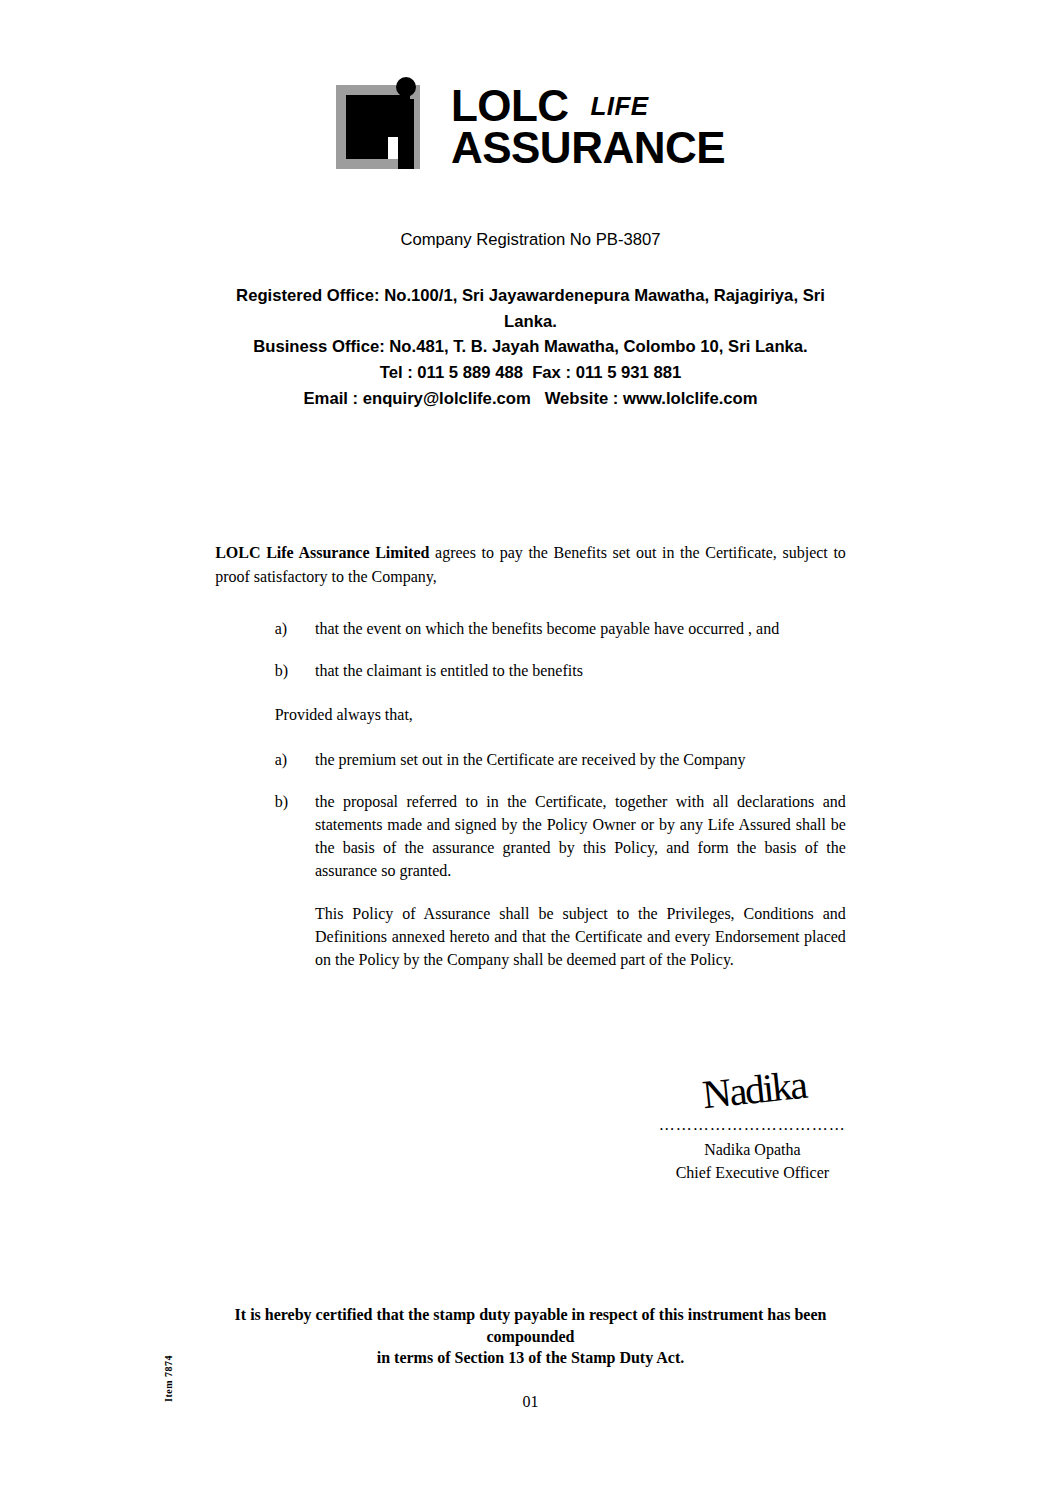LOLC LIFE
ASSURANCE
Company Registration No PB-3807
Registered Office: No.100/1, Sri Jayawardenepura Mawatha, Rajagiriya, Sri Lanka.
Business Office: No.481, T. B. Jayah Mawatha, Colombo 10, Sri Lanka.
Tel : 011 5 889 488 Fax : 011 5 931 881
Email : enquiry@lolclife.com Website : www.lolclife.com
LOLC Life Assurance Limited agrees to pay the Benefits set out in the Certificate, subject to proof satisfactory to the Company,
a) that the event on which the benefits become payable have occurred , and
b) that the claimant is entitled to the benefits
Provided always that,
a) the premium set out in the Certificate are received by the Company
b) the proposal referred to in the Certificate, together with all declarations and statements made and signed by the Policy Owner or by any Life Assured shall be the basis of the assurance granted by this Policy, and form the basis of the assurance so granted.
This Policy of Assurance shall be subject to the Privileges, Conditions and Definitions annexed hereto and that the Certificate and every Endorsement placed on the Policy by the Company shall be deemed part of the Policy.
Nadika
……………………………
Nadika Opatha
Chief Executive Officer
It is hereby certified that the stamp duty payable in respect of this instrument has been compounded
in terms of Section 13 of the Stamp Duty Act.
01
Item 7874